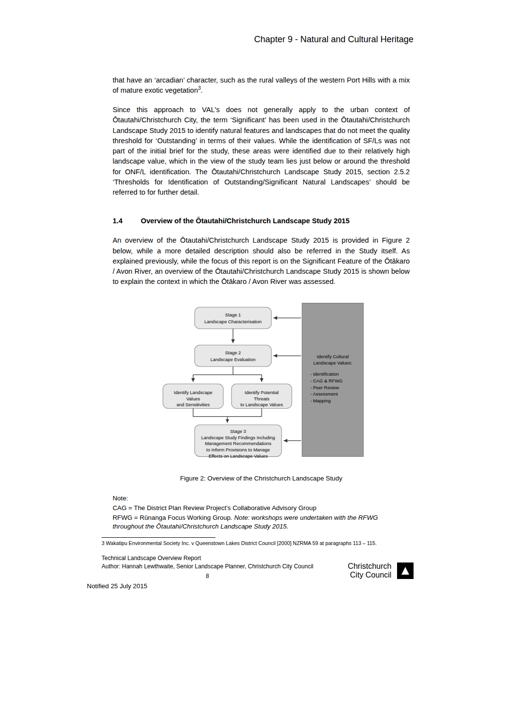Chapter 9 - Natural and Cultural Heritage
that have an ‘arcadian’ character, such as the rural valleys of the western Port Hills with a mix of mature exotic vegetation3.
Since this approach to VAL's does not generally apply to the urban context of Ōtautahi/Christchurch City, the term ‘Significant’ has been used in the Ōtautahi/Christchurch Landscape Study 2015 to identify natural features and landscapes that do not meet the quality threshold for ‘Outstanding’ in terms of their values. While the identification of SF/Ls was not part of the initial brief for the study, these areas were identified due to their relatively high landscape value, which in the view of the study team lies just below or around the threshold for ONF/L identification. The Ōtautahi/Christchurch Landscape Study 2015, section 2.5.2 ‘Thresholds for Identification of Outstanding/Significant Natural Landscapes’ should be referred to for further detail.
1.4 Overview of the Ōtautahi/Christchurch Landscape Study 2015
An overview of the Ōtautahi/Christchurch Landscape Study 2015 is provided in Figure 2 below, while a more detailed description should also be referred in the Study itself. As explained previously, while the focus of this report is on the Significant Feature of the Ōtākaro / Avon River, an overview of the Ōtautahi/Christchurch Landscape Study 2015 is shown below to explain the context in which the Ōtākaro / Avon River was assessed.
Identify Cultural Landscape Values: - Identification - CAG & RFWG - Peer Review - Assessment - Mapping Stage 1 Landscape Characterisation Stage 2 Landscape Evaluation Identify Landscape Values and Sensitivities Identify Potential Threats to Landscape Values Stage 3 Landscape Study Findings Including Management Recommendations to Inform Provisions to Manage Effects on Landscape Values
Figure 2: Overview of the Christchurch Landscape Study
Note:
CAG = The District Plan Review Project’s Collaborative Advisory Group
RFWG = Rūnanga Focus Working Group. Note: workshops were undertaken with the RFWG throughout the Ōtautahi/Christchurch Landscape Study 2015.
3 Wakatipu Environmental Society Inc. v Queenstown Lakes District Council [2000] NZRMA 59 at paragraphs 113 – 115.
Technical Landscape Overview Report
Author: Hannah Lewthwaite, Senior Landscape Planner, Christchurch City Council 8
Christchurch
City Council
Notified 25 July 2015